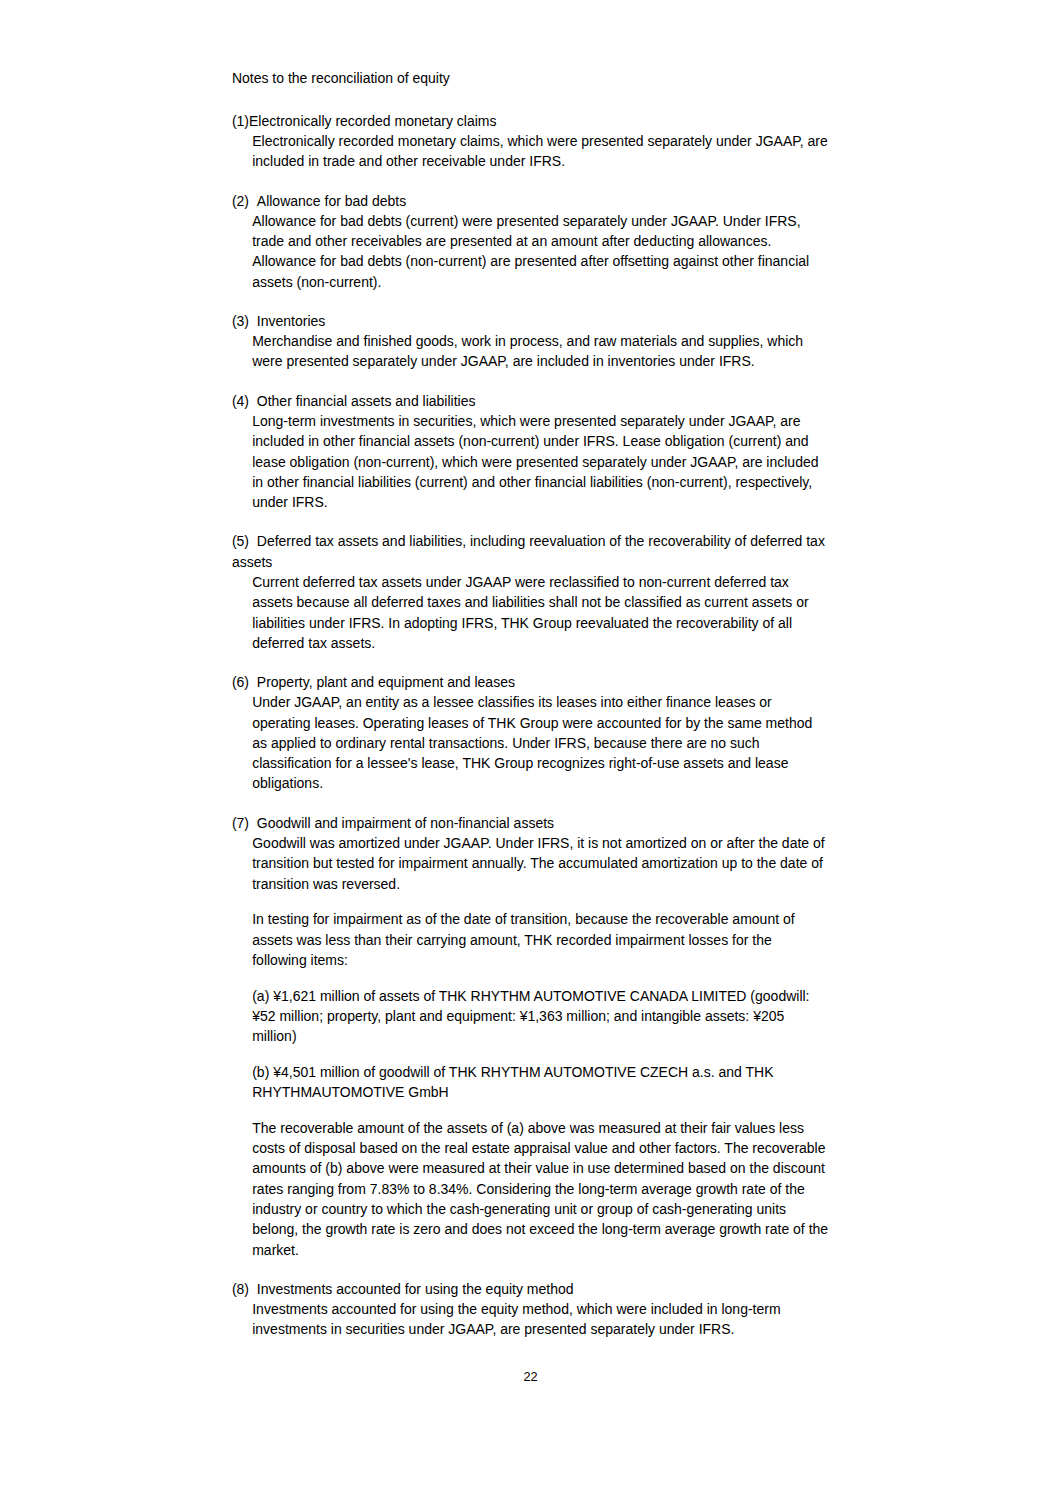Notes to the reconciliation of equity
(1)Electronically recorded monetary claims
Electronically recorded monetary claims, which were presented separately under JGAAP, are included in trade and other receivable under IFRS.
(2) Allowance for bad debts
Allowance for bad debts (current) were presented separately under JGAAP. Under IFRS, trade and other receivables are presented at an amount after deducting allowances. Allowance for bad debts (non-current) are presented after offsetting against other financial assets (non-current).
(3) Inventories
Merchandise and finished goods, work in process, and raw materials and supplies, which were presented separately under JGAAP, are included in inventories under IFRS.
(4) Other financial assets and liabilities
Long-term investments in securities, which were presented separately under JGAAP, are included in other financial assets (non-current) under IFRS. Lease obligation (current) and lease obligation (non-current), which were presented separately under JGAAP, are included in other financial liabilities (current) and other financial liabilities (non-current), respectively, under IFRS.
(5) Deferred tax assets and liabilities, including reevaluation of the recoverability of deferred tax assets
Current deferred tax assets under JGAAP were reclassified to non-current deferred tax assets because all deferred taxes and liabilities shall not be classified as current assets or liabilities under IFRS. In adopting IFRS, THK Group reevaluated the recoverability of all deferred tax assets.
(6) Property, plant and equipment and leases
Under JGAAP, an entity as a lessee classifies its leases into either finance leases or operating leases. Operating leases of THK Group were accounted for by the same method as applied to ordinary rental transactions. Under IFRS, because there are no such classification for a lessee's lease, THK Group recognizes right-of-use assets and lease obligations.
(7) Goodwill and impairment of non-financial assets
Goodwill was amortized under JGAAP. Under IFRS, it is not amortized on or after the date of transition but tested for impairment annually. The accumulated amortization up to the date of transition was reversed.
In testing for impairment as of the date of transition, because the recoverable amount of assets was less than their carrying amount, THK recorded impairment losses for the following items:
(a) ¥1,621 million of assets of THK RHYTHM AUTOMOTIVE CANADA LIMITED (goodwill: ¥52 million; property, plant and equipment: ¥1,363 million; and intangible assets: ¥205 million)
(b) ¥4,501 million of goodwill of THK RHYTHM AUTOMOTIVE CZECH a.s. and THK RHYTHMAUTOMOTIVE GmbH
The recoverable amount of the assets of (a) above was measured at their fair values less costs of disposal based on the real estate appraisal value and other factors. The recoverable amounts of (b) above were measured at their value in use determined based on the discount rates ranging from 7.83% to 8.34%. Considering the long-term average growth rate of the industry or country to which the cash-generating unit or group of cash-generating units belong, the growth rate is zero and does not exceed the long-term average growth rate of the market.
(8) Investments accounted for using the equity method
Investments accounted for using the equity method, which were included in long-term investments in securities under JGAAP, are presented separately under IFRS.
22